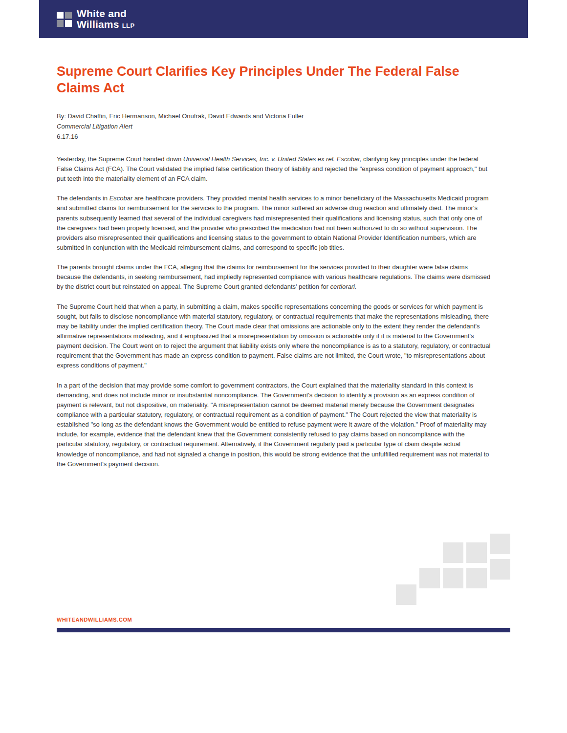White and
Williams LLP
Supreme Court Clarifies Key Principles Under The Federal False Claims Act
By: David Chaffin, Eric Hermanson, Michael Onufrak, David Edwards and Victoria Fuller
Commercial Litigation Alert
6.17.16
Yesterday, the Supreme Court handed down Universal Health Services, Inc. v. United States ex rel. Escobar, clarifying key principles under the federal False Claims Act (FCA). The Court validated the implied false certification theory of liability and rejected the "express condition of payment approach," but put teeth into the materiality element of an FCA claim.
The defendants in Escobar are healthcare providers. They provided mental health services to a minor beneficiary of the Massachusetts Medicaid program and submitted claims for reimbursement for the services to the program. The minor suffered an adverse drug reaction and ultimately died. The minor's parents subsequently learned that several of the individual caregivers had misrepresented their qualifications and licensing status, such that only one of the caregivers had been properly licensed, and the provider who prescribed the medication had not been authorized to do so without supervision. The providers also misrepresented their qualifications and licensing status to the government to obtain National Provider Identification numbers, which are submitted in conjunction with the Medicaid reimbursement claims, and correspond to specific job titles.
The parents brought claims under the FCA, alleging that the claims for reimbursement for the services provided to their daughter were false claims because the defendants, in seeking reimbursement, had impliedly represented compliance with various healthcare regulations. The claims were dismissed by the district court but reinstated on appeal. The Supreme Court granted defendants' petition for certiorari.
The Supreme Court held that when a party, in submitting a claim, makes specific representations concerning the goods or services for which payment is sought, but fails to disclose noncompliance with material statutory, regulatory, or contractual requirements that make the representations misleading, there may be liability under the implied certification theory. The Court made clear that omissions are actionable only to the extent they render the defendant's affirmative representations misleading, and it emphasized that a misrepresentation by omission is actionable only if it is material to the Government's payment decision. The Court went on to reject the argument that liability exists only where the noncompliance is as to a statutory, regulatory, or contractual requirement that the Government has made an express condition to payment. False claims are not limited, the Court wrote, "to misrepresentations about express conditions of payment."
In a part of the decision that may provide some comfort to government contractors, the Court explained that the materiality standard in this context is demanding, and does not include minor or insubstantial noncompliance. The Government's decision to identify a provision as an express condition of payment is relevant, but not dispositive, on materiality. "A misrepresentation cannot be deemed material merely because the Government designates compliance with a particular statutory, regulatory, or contractual requirement as a condition of payment." The Court rejected the view that materiality is established "so long as the defendant knows the Government would be entitled to refuse payment were it aware of the violation." Proof of materiality may include, for example, evidence that the defendant knew that the Government consistently refused to pay claims based on noncompliance with the particular statutory, regulatory, or contractual requirement. Alternatively, if the Government regularly paid a particular type of claim despite actual knowledge of noncompliance, and had not signaled a change in position, this would be strong evidence that the unfulfilled requirement was not material to the Government's payment decision.
WHITEANDWILLIAMS.COM